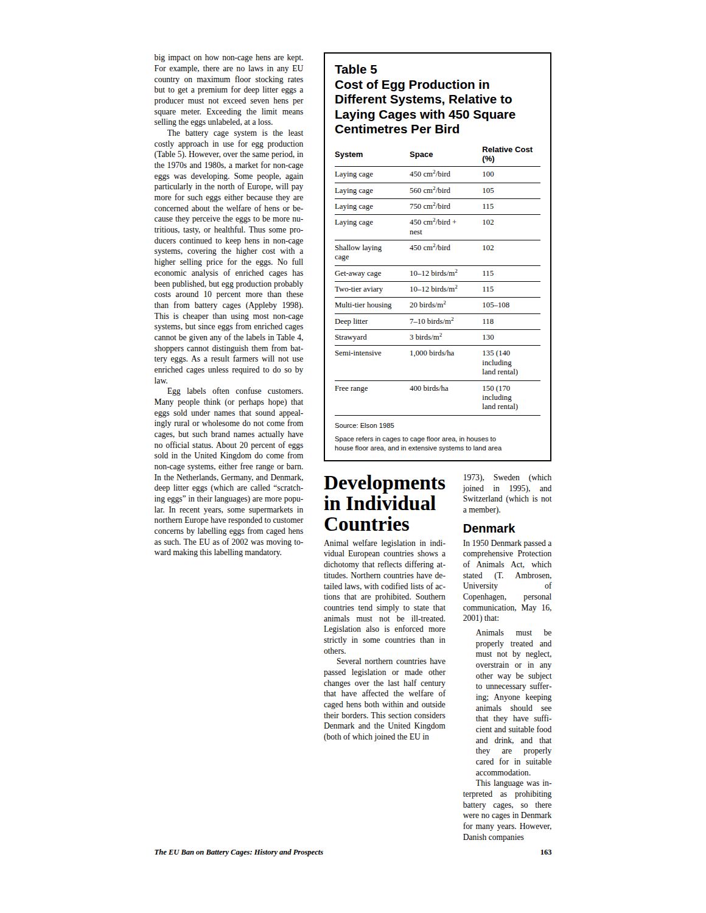big impact on how non-cage hens are kept. For example, there are no laws in any EU country on maximum floor stocking rates but to get a premium for deep litter eggs a producer must not exceed seven hens per square meter. Exceeding the limit means selling the eggs unlabeled, at a loss.
The battery cage system is the least costly approach in use for egg production (Table 5). However, over the same period, in the 1970s and 1980s, a market for non-cage eggs was developing. Some people, again particularly in the north of Europe, will pay more for such eggs either because they are concerned about the welfare of hens or because they perceive the eggs to be more nutritious, tasty, or healthful. Thus some producers continued to keep hens in non-cage systems, covering the higher cost with a higher selling price for the eggs. No full economic analysis of enriched cages has been published, but egg production probably costs around 10 percent more than these than from battery cages (Appleby 1998). This is cheaper than using most non-cage systems, but since eggs from enriched cages cannot be given any of the labels in Table 4, shoppers cannot distinguish them from battery eggs. As a result farmers will not use enriched cages unless required to do so by law.
Egg labels often confuse customers. Many people think (or perhaps hope) that eggs sold under names that sound appealingly rural or wholesome do not come from cages, but such brand names actually have no official status. About 20 percent of eggs sold in the United Kingdom do come from non-cage systems, either free range or barn. In the Netherlands, Germany, and Denmark, deep litter eggs (which are called “scratching eggs” in their languages) are more popular. In recent years, some supermarkets in northern Europe have responded to customer concerns by labelling eggs from caged hens as such. The EU as of 2002 was moving toward making this labelling mandatory.
Table 5
Cost of Egg Production in Different Systems, Relative to Laying Cages with 450 Square Centimetres Per Bird
| System | Space | Relative Cost (%) |
| --- | --- | --- |
| Laying cage | 450 cm 2 /bird | 100 |
| Laying cage | 560 cm 2 /bird | 105 |
| Laying cage | 750 cm 2 /bird | 115 |
| Laying cage | 450 cm 2 /bird + nest | 102 |
| Shallow laying cage | 450 cm 2 /bird | 102 |
| Get-away cage | 10–12 birds/m 2 | 115 |
| Two-tier aviary | 10–12 birds/m 2 | 115 |
| Multi-tier housing | 20 birds/m 2 | 105–108 |
| Deep litter | 7–10 birds/m 2 | 118 |
| Strawyard | 3 birds/m 2 | 130 |
| Semi-intensive | 1,000 birds/ha | 135 (140 including land rental) |
| Free range | 400 birds/ha | 150 (170 including land rental) |
Source: Elson 1985
Space refers in cages to cage floor area, in houses to
house floor area, and in extensive systems to land area
Developments in Individual Countries
Animal welfare legislation in individual European countries shows a dichotomy that reflects differing attitudes. Northern countries have detailed laws, with codified lists of actions that are prohibited. Southern countries tend simply to state that animals must not be ill-treated. Legislation also is enforced more strictly in some countries than in others.
Several northern countries have passed legislation or made other changes over the last half century that have affected the welfare of caged hens both within and outside their borders. This section considers Denmark and the United Kingdom (both of which joined the EU in
1973), Sweden (which joined in 1995), and Switzerland (which is not a member).
Denmark
In 1950 Denmark passed a comprehensive Protection of Animals Act, which stated (T. Ambrosen, University of Copenhagen, personal communication, May 16, 2001) that:
Animals must be properly treated and must not by neglect, overstrain or in any other way be subject to unnecessary suffering; Anyone keeping animals should see that they have sufficient and suitable food and drink, and that they are properly cared for in suitable accommodation.
This language was interpreted as prohibiting battery cages, so there were no cages in Denmark for many years. However, Danish companies
The EU Ban on Battery Cages: History and Prospects
163